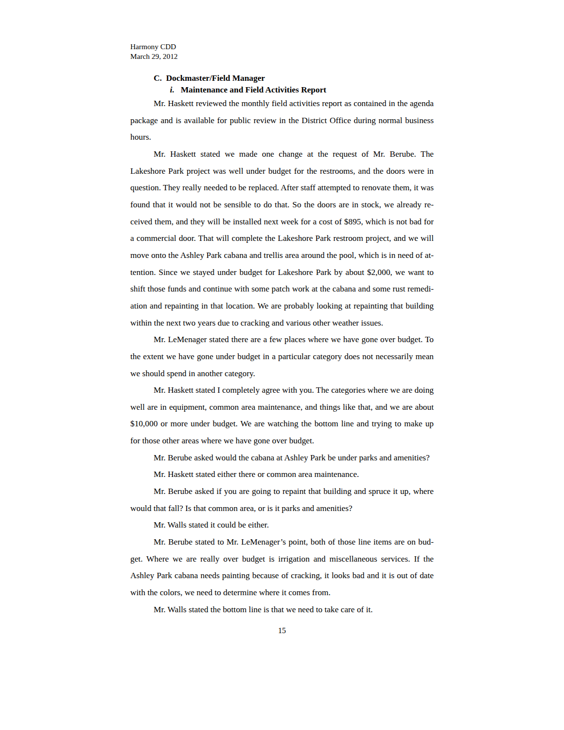Harmony CDD
March 29, 2012
C. Dockmaster/Field Manager i. Maintenance and Field Activities Report
Mr. Haskett reviewed the monthly field activities report as contained in the agenda package and is available for public review in the District Office during normal business hours.
Mr. Haskett stated we made one change at the request of Mr. Berube. The Lakeshore Park project was well under budget for the restrooms, and the doors were in question. They really needed to be replaced. After staff attempted to renovate them, it was found that it would not be sensible to do that. So the doors are in stock, we already received them, and they will be installed next week for a cost of $895, which is not bad for a commercial door. That will complete the Lakeshore Park restroom project, and we will move onto the Ashley Park cabana and trellis area around the pool, which is in need of attention. Since we stayed under budget for Lakeshore Park by about $2,000, we want to shift those funds and continue with some patch work at the cabana and some rust remediation and repainting in that location. We are probably looking at repainting that building within the next two years due to cracking and various other weather issues.
Mr. LeMenager stated there are a few places where we have gone over budget. To the extent we have gone under budget in a particular category does not necessarily mean we should spend in another category.
Mr. Haskett stated I completely agree with you. The categories where we are doing well are in equipment, common area maintenance, and things like that, and we are about $10,000 or more under budget. We are watching the bottom line and trying to make up for those other areas where we have gone over budget.
Mr. Berube asked would the cabana at Ashley Park be under parks and amenities?
Mr. Haskett stated either there or common area maintenance.
Mr. Berube asked if you are going to repaint that building and spruce it up, where would that fall? Is that common area, or is it parks and amenities?
Mr. Walls stated it could be either.
Mr. Berube stated to Mr. LeMenager’s point, both of those line items are on budget. Where we are really over budget is irrigation and miscellaneous services. If the Ashley Park cabana needs painting because of cracking, it looks bad and it is out of date with the colors, we need to determine where it comes from.
Mr. Walls stated the bottom line is that we need to take care of it.
15